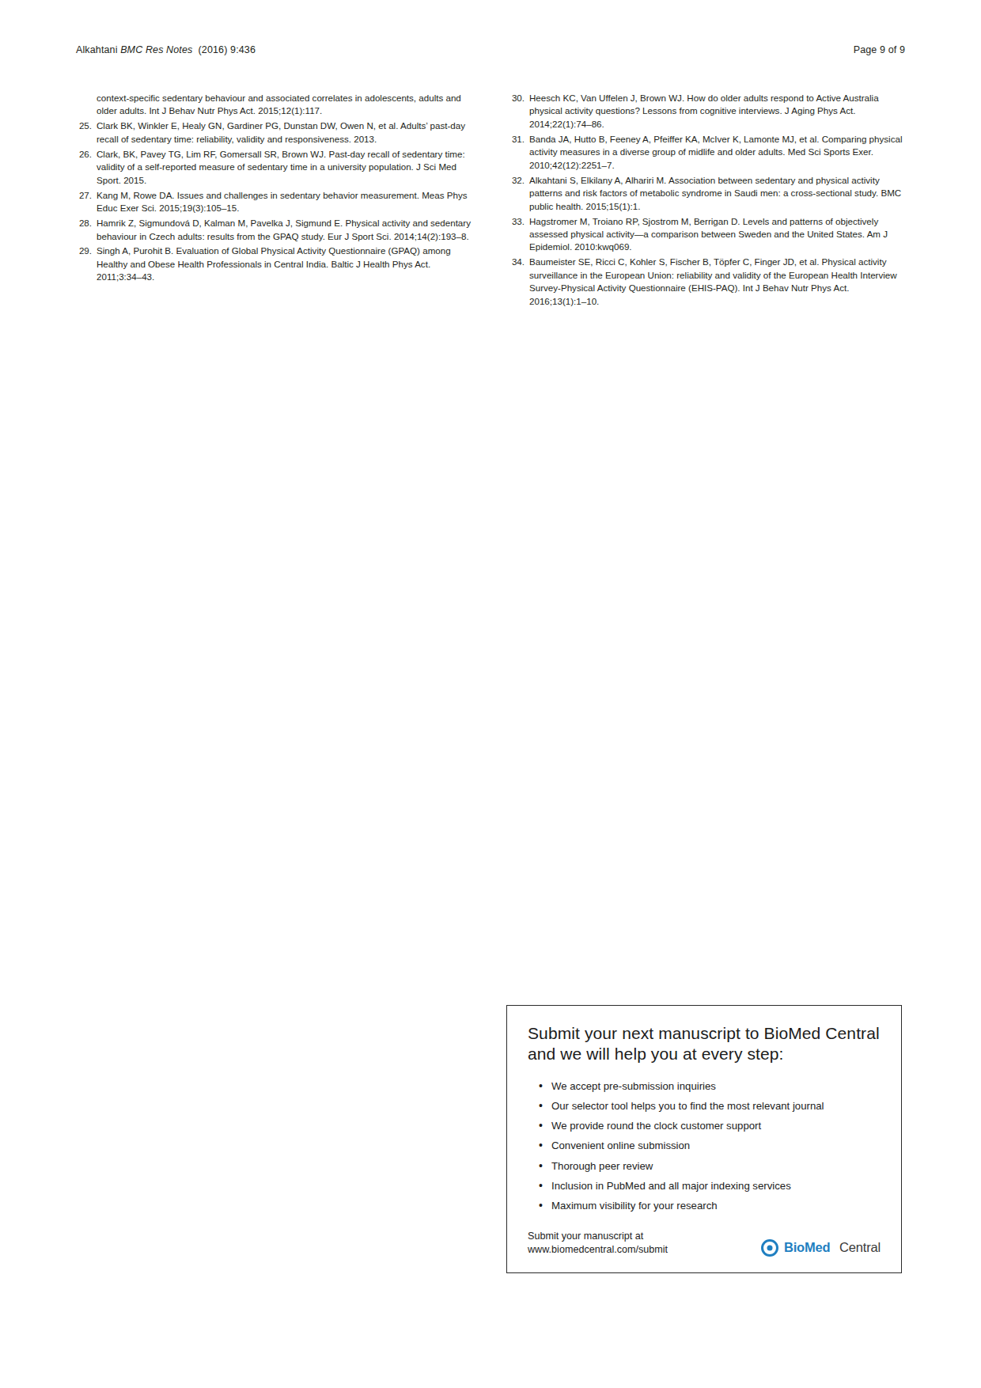Alkahtani BMC Res Notes (2016) 9:436
Page 9 of 9
context-specific sedentary behaviour and associated correlates in adolescents, adults and older adults. Int J Behav Nutr Phys Act. 2015;12(1):117.
25. Clark BK, Winkler E, Healy GN, Gardiner PG, Dunstan DW, Owen N, et al. Adults’ past-day recall of sedentary time: reliability, validity and responsiveness. 2013.
26. Clark, BK, Pavey TG, Lim RF, Gomersall SR, Brown WJ. Past-day recall of sedentary time: validity of a self-reported measure of sedentary time in a university population. J Sci Med Sport. 2015.
27. Kang M, Rowe DA. Issues and challenges in sedentary behavior measurement. Meas Phys Educ Exer Sci. 2015;19(3):105–15.
28. Hamrik Z, Sigmundová D, Kalman M, Pavelka J, Sigmund E. Physical activity and sedentary behaviour in Czech adults: results from the GPAQ study. Eur J Sport Sci. 2014;14(2):193–8.
29. Singh A, Purohit B. Evaluation of Global Physical Activity Questionnaire (GPAQ) among Healthy and Obese Health Professionals in Central India. Baltic J Health Phys Act. 2011;3:34–43.
30. Heesch KC, Van Uffelen J, Brown WJ. How do older adults respond to Active Australia physical activity questions? Lessons from cognitive interviews. J Aging Phys Act. 2014;22(1):74–86.
31. Banda JA, Hutto B, Feeney A, Pfeiffer KA, McIver K, Lamonte MJ, et al. Comparing physical activity measures in a diverse group of midlife and older adults. Med Sci Sports Exer. 2010;42(12):2251–7.
32. Alkahtani S, Elkilany A, Alhariri M. Association between sedentary and physical activity patterns and risk factors of metabolic syndrome in Saudi men: a cross-sectional study. BMC public health. 2015;15(1):1.
33. Hagstromer M, Troiano RP, Sjostrom M, Berrigan D. Levels and patterns of objectively assessed physical activity—a comparison between Sweden and the United States. Am J Epidemiol. 2010:kwq069.
34. Baumeister SE, Ricci C, Kohler S, Fischer B, Töpfer C, Finger JD, et al. Physical activity surveillance in the European Union: reliability and validity of the European Health Interview Survey-Physical Activity Questionnaire (EHIS-PAQ). Int J Behav Nutr Phys Act. 2016;13(1):1–10.
Submit your next manuscript to BioMed Central
and we will help you at every step:
We accept pre-submission inquiries
Our selector tool helps you to find the most relevant journal
We provide round the clock customer support
Convenient online submission
Thorough peer review
Inclusion in PubMed and all major indexing services
Maximum visibility for your research
Submit your manuscript at
www.biomedcentral.com/submit
BioMed Central